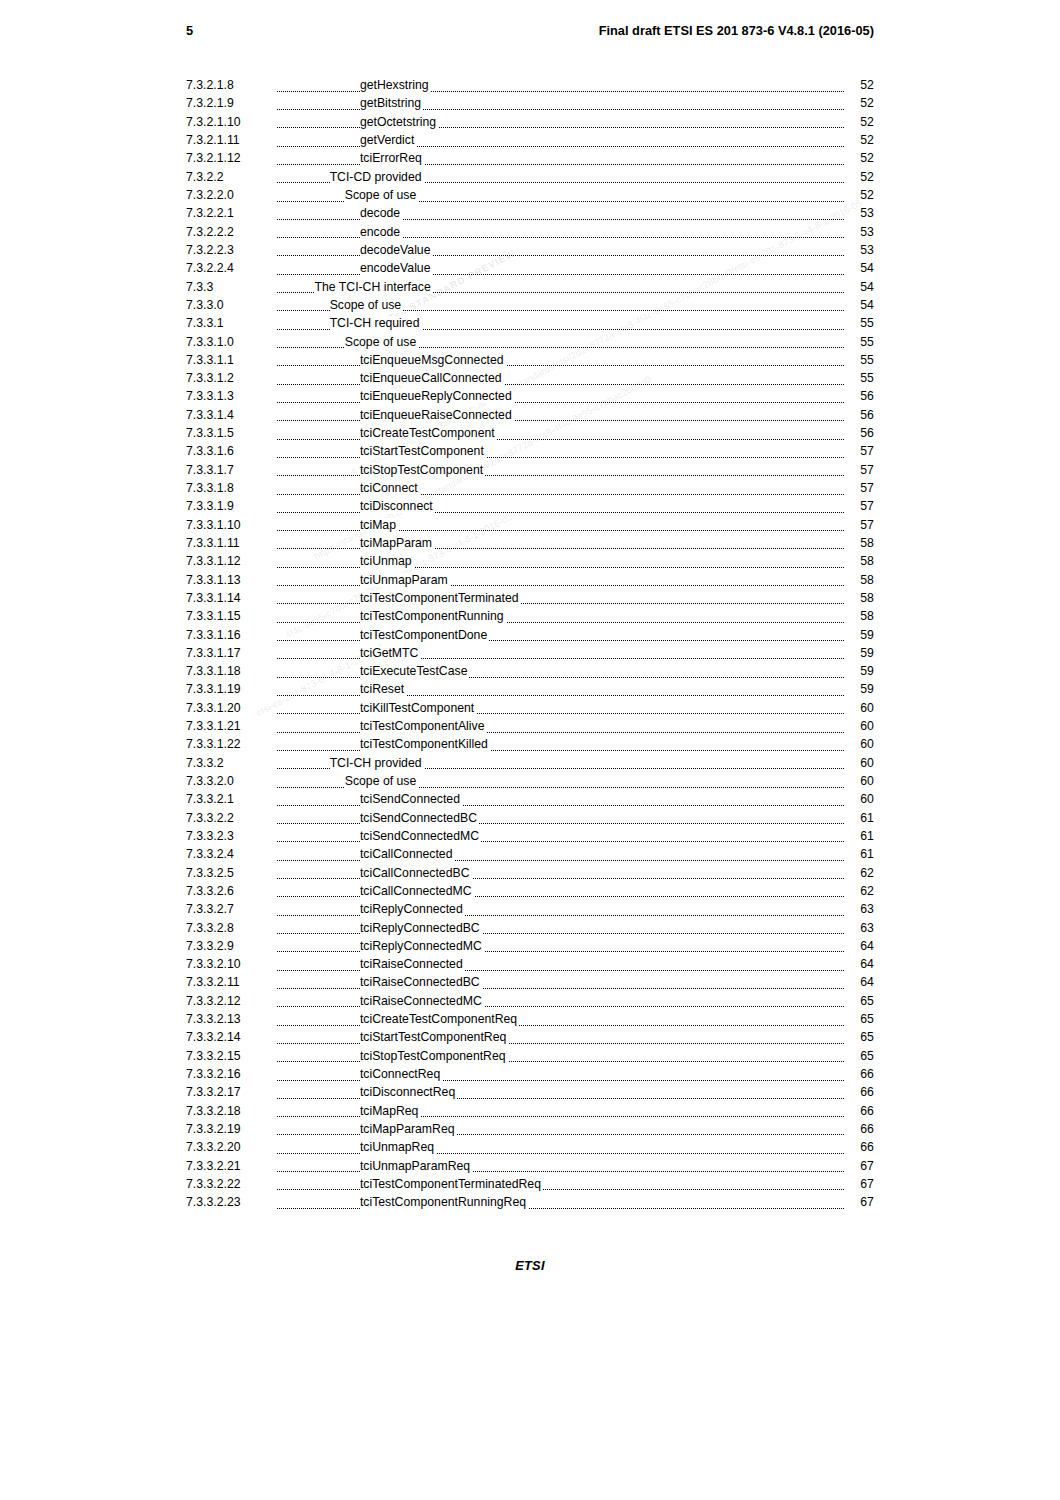iTeh STANDARD PREVIEW (standards.iteh.ai) Full standard: https://standards.iteh.ai/catalog/standards/etsi/2d2e8772a-3fa8-4f4c-9e55-c7bbac28b0d0/etsi-es-201-873-6-v4-8-1-2016-05 https://standards.iteh.ai/catalog/standards/etsi/2d2e8772a-3fa8-4f4c-9e55-c7bbac28b0d0 4f4c-9e55-c7bbac28b0d0/etsi-es-201-873-6-v4-8-1-2016-05 etsi-es-201-873-6-v4-8-1-2016-05
5 Final draft ETSI ES 201 873-6 V4.8.1 (2016-05)
7.3.2.1.8 getHexstring 52
7.3.2.1.9 getBitstring 52
7.3.2.1.10 getOctetstring 52
7.3.2.1.11 getVerdict 52
7.3.2.1.12 tciErrorReq 52
7.3.2.2 TCI-CD provided 52
7.3.2.2.0 Scope of use 52
7.3.2.2.1 decode 53
7.3.2.2.2 encode 53
7.3.2.2.3 decodeValue 53
7.3.2.2.4 encodeValue 54
7.3.3 The TCI-CH interface 54
7.3.3.0 Scope of use 54
7.3.3.1 TCI-CH required 55
7.3.3.1.0 Scope of use 55
7.3.3.1.1 tciEnqueueMsgConnected 55
7.3.3.1.2 tciEnqueueCallConnected 55
7.3.3.1.3 tciEnqueueReplyConnected 56
7.3.3.1.4 tciEnqueueRaiseConnected 56
7.3.3.1.5 tciCreateTestComponent 56
7.3.3.1.6 tciStartTestComponent 57
7.3.3.1.7 tciStopTestComponent 57
7.3.3.1.8 tciConnect 57
7.3.3.1.9 tciDisconnect 57
7.3.3.1.10 tciMap 57
7.3.3.1.11 tciMapParam 58
7.3.3.1.12 tciUnmap 58
7.3.3.1.13 tciUnmapParam 58
7.3.3.1.14 tciTestComponentTerminated 58
7.3.3.1.15 tciTestComponentRunning 58
7.3.3.1.16 tciTestComponentDone 59
7.3.3.1.17 tciGetMTC 59
7.3.3.1.18 tciExecuteTestCase 59
7.3.3.1.19 tciReset 59
7.3.3.1.20 tciKillTestComponent 60
7.3.3.1.21 tciTestComponentAlive 60
7.3.3.1.22 tciTestComponentKilled 60
7.3.3.2 TCI-CH provided 60
7.3.3.2.0 Scope of use 60
7.3.3.2.1 tciSendConnected 60
7.3.3.2.2 tciSendConnectedBC 61
7.3.3.2.3 tciSendConnectedMC 61
7.3.3.2.4 tciCallConnected 61
7.3.3.2.5 tciCallConnectedBC 62
7.3.3.2.6 tciCallConnectedMC 62
7.3.3.2.7 tciReplyConnected 63
7.3.3.2.8 tciReplyConnectedBC 63
7.3.3.2.9 tciReplyConnectedMC 64
7.3.3.2.10 tciRaiseConnected 64
7.3.3.2.11 tciRaiseConnectedBC 64
7.3.3.2.12 tciRaiseConnectedMC 65
7.3.3.2.13 tciCreateTestComponentReq 65
7.3.3.2.14 tciStartTestComponentReq 65
7.3.3.2.15 tciStopTestComponentReq 65
7.3.3.2.16 tciConnectReq 66
7.3.3.2.17 tciDisconnectReq 66
7.3.3.2.18 tciMapReq 66
7.3.3.2.19 tciMapParamReq 66
7.3.3.2.20 tciUnmapReq 66
7.3.3.2.21 tciUnmapParamReq 67
7.3.3.2.22 tciTestComponentTerminatedReq 67
7.3.3.2.23 tciTestComponentRunningReq 67
ETSI